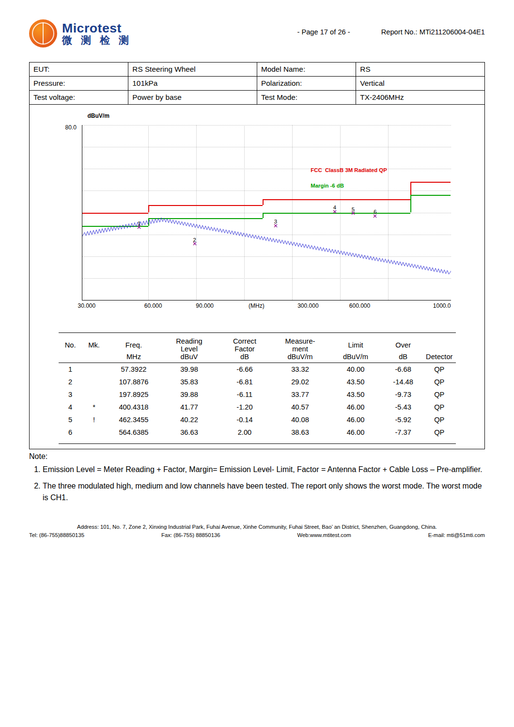Microtest
微 测 检 测
- Page 17 of 26 - Report No.: MTi211206004-04E1
| EUT: | RS Steering Wheel | Model Name: | RS |
| Pressure: | 101kPa | Polarization: | Vertical |
| Test voltage: | Power by base | Test Mode: | TX-2406MHz |
dBuV/m
80.0
70
60
50
40
30
20
10
0.0
FCC ClassB 3M Radiated QP
Margin -6 dB
✕1
✕2
✕3
✕4
✕5
✕6
30.000
60.000
90.000
(MHz)
300.000
600.000
1000.0
| No. | Mk. | Freq. | Reading Level | Correct Factor | Measure- ment | Limit | Over | |
| --- | --- | --- | --- | --- | --- | --- | --- | --- |
| | | MHz | dBuV | dB | dBuV/m | dBuV/m | dB | Detector |
| 1 | | 57.3922 | 39.98 | -6.66 | 33.32 | 40.00 | -6.68 | QP |
| 2 | | 107.8876 | 35.83 | -6.81 | 29.02 | 43.50 | -14.48 | QP |
| 3 | | 197.8925 | 39.88 | -6.11 | 33.77 | 43.50 | -9.73 | QP |
| 4 | * | 400.4318 | 41.77 | -1.20 | 40.57 | 46.00 | -5.43 | QP |
| 5 | ! | 462.3455 | 40.22 | -0.14 | 40.08 | 46.00 | -5.92 | QP |
| 6 | | 564.6385 | 36.63 | 2.00 | 38.63 | 46.00 | -7.37 | QP |
Note:
Emission Level = Meter Reading + Factor, Margin= Emission Level- Limit, Factor = Antenna Factor + Cable Loss – Pre-amplifier.
The three modulated high, medium and low channels have been tested. The report only shows the worst mode. The worst mode is CH1.
Address: 101, No. 7, Zone 2, Xinxing Industrial Park, Fuhai Avenue, Xinhe Community, Fuhai Street, Bao’ an District, Shenzhen, Guangdong, China.
Tel: (86-755)88850135 Fax: (86-755) 88850136 Web:www.mtitest.com E-mail: mti@51mti.com